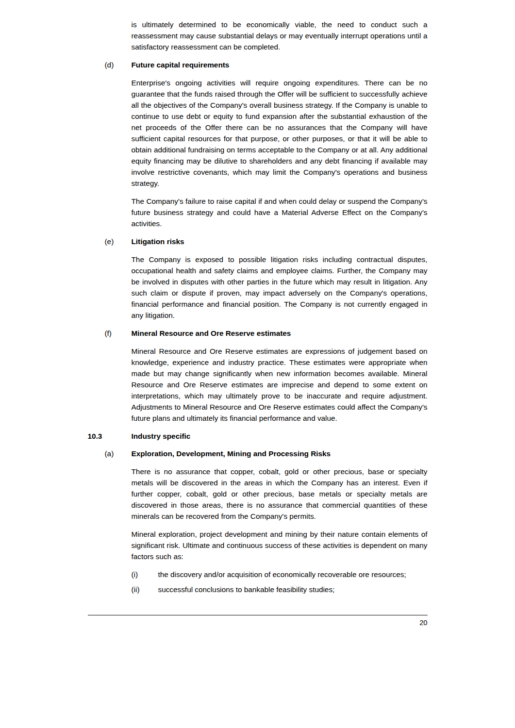is ultimately determined to be economically viable, the need to conduct such a reassessment may cause substantial delays or may eventually interrupt operations until a satisfactory reassessment can be completed.
(d)
Future capital requirements
Enterprise's ongoing activities will require ongoing expenditures. There can be no guarantee that the funds raised through the Offer will be sufficient to successfully achieve all the objectives of the Company's overall business strategy. If the Company is unable to continue to use debt or equity to fund expansion after the substantial exhaustion of the net proceeds of the Offer there can be no assurances that the Company will have sufficient capital resources for that purpose, or other purposes, or that it will be able to obtain additional fundraising on terms acceptable to the Company or at all. Any additional equity financing may be dilutive to shareholders and any debt financing if available may involve restrictive covenants, which may limit the Company's operations and business strategy.
The Company's failure to raise capital if and when could delay or suspend the Company's future business strategy and could have a Material Adverse Effect on the Company's activities.
(e)
Litigation risks
The Company is exposed to possible litigation risks including contractual disputes, occupational health and safety claims and employee claims. Further, the Company may be involved in disputes with other parties in the future which may result in litigation. Any such claim or dispute if proven, may impact adversely on the Company's operations, financial performance and financial position. The Company is not currently engaged in any litigation.
(f)
Mineral Resource and Ore Reserve estimates
Mineral Resource and Ore Reserve estimates are expressions of judgement based on knowledge, experience and industry practice. These estimates were appropriate when made but may change significantly when new information becomes available. Mineral Resource and Ore Reserve estimates are imprecise and depend to some extent on interpretations, which may ultimately prove to be inaccurate and require adjustment. Adjustments to Mineral Resource and Ore Reserve estimates could affect the Company's future plans and ultimately its financial performance and value.
10.3 Industry specific
(a)
Exploration, Development, Mining and Processing Risks
There is no assurance that copper, cobalt, gold or other precious, base or specialty metals will be discovered in the areas in which the Company has an interest. Even if further copper, cobalt, gold or other precious, base metals or specialty metals are discovered in those areas, there is no assurance that commercial quantities of these minerals can be recovered from the Company's permits.
Mineral exploration, project development and mining by their nature contain elements of significant risk. Ultimate and continuous success of these activities is dependent on many factors such as:
(i) the discovery and/or acquisition of economically recoverable ore resources;
(ii) successful conclusions to bankable feasibility studies;
20